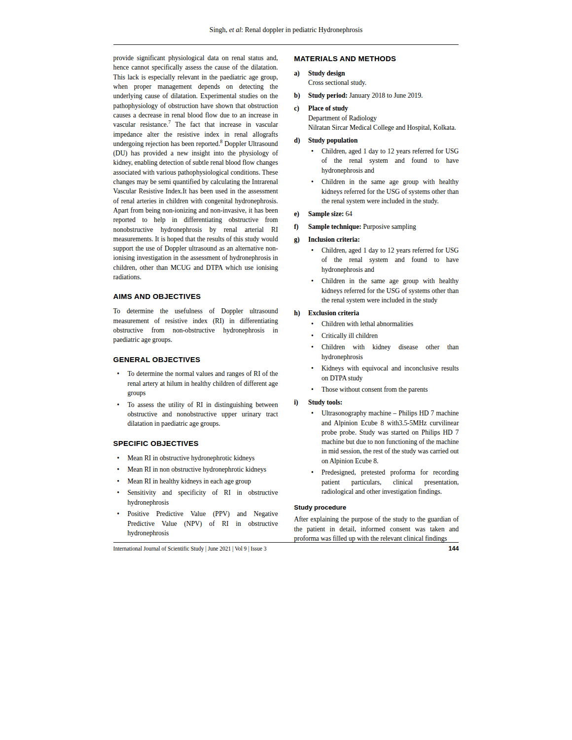Singh, et al: Renal doppler in pediatric Hydronephrosis
provide significant physiological data on renal status and, hence cannot specifically assess the cause of the dilatation. This lack is especially relevant in the paediatric age group, when proper management depends on detecting the underlying cause of dilatation. Experimental studies on the pathophysiology of obstruction have shown that obstruction causes a decrease in renal blood flow due to an increase in vascular resistance.7 The fact that increase in vascular impedance alter the resistive index in renal allografts undergoing rejection has been reported.8 Doppler Ultrasound (DU) has provided a new insight into the physiology of kidney, enabling detection of subtle renal blood flow changes associated with various pathophysiological conditions. These changes may be semi quantified by calculating the Intrarenal Vascular Resistive Index.It has been used in the assessment of renal arteries in children with congenital hydronephrosis. Apart from being non-ionizing and non-invasive, it has been reported to help in differentiating obstructive from nonobstructive hydronephrosis by renal arterial RI measurements. It is hoped that the results of this study would support the use of Doppler ultrasound as an alternative non-ionising investigation in the assessment of hydronephrosis in children, other than MCUG and DTPA which use ionising radiations.
AIMS AND OBJECTIVES
To determine the usefulness of Doppler ultrasound measurement of resistive index (RI) in differentiating obstructive from non-obstructive hydronephrosis in paediatric age groups.
GENERAL OBJECTIVES
To determine the normal values and ranges of RI of the renal artery at hilum in healthy children of different age groups
To assess the utility of RI in distinguishing between obstructive and nonobstructive upper urinary tract dilatation in paediatric age groups.
SPECIFIC OBJECTIVES
Mean RI in obstructive hydronephrotic kidneys
Mean RI in non obstructive hydronephrotic kidneys
Mean RI in healthy kidneys in each age group
Sensitivity and specificity of RI in obstructive hydronephrosis
Positive Predictive Value (PPV) and Negative Predictive Value (NPV) of RI in obstructive hydronephrosis
MATERIALS AND METHODS
Study design Cross sectional study.
Study period: January 2018 to June 2019.
Place of study Department of Radiology
Nilratan Sircar Medical College and Hospital, Kolkata.
Study population
Children, aged 1 day to 12 years referred for USG of the renal system and found to have hydronephrosis and
Children in the same age group with healthy kidneys referred for the USG of systems other than the renal system were included in the study.
Sample size: 64
Sample technique: Purposive sampling
Inclusion criteria:
Children, aged 1 day to 12 years referred for USG of the renal system and found to have hydronephrosis and
Children in the same age group with healthy kidneys referred for the USG of systems other than the renal system were included in the study
Exclusion criteria
Children with lethal abnormalities
Critically ill children
Children with kidney disease other than hydronephrosis
Kidneys with equivocal and inconclusive results on DTPA study
Those without consent from the parents
Study tools:
Ultrasonography machine – Philips HD 7 machine and Alpinion Ecube 8 with3.5-5MHz curvilinear probe probe. Study was started on Philips HD 7 machine but due to non functioning of the machine in mid session, the rest of the study was carried out on Alpinion Ecube 8.
Predesigned, pretested proforma for recording patient particulars, clinical presentation, radiological and other investigation findings.
Study procedure
After explaining the purpose of the study to the guardian of the patient in detail, informed consent was taken and proforma was filled up with the relevant clinical findings
International Journal of Scientific Study | June 2021 | Vol 9 | Issue 3 144